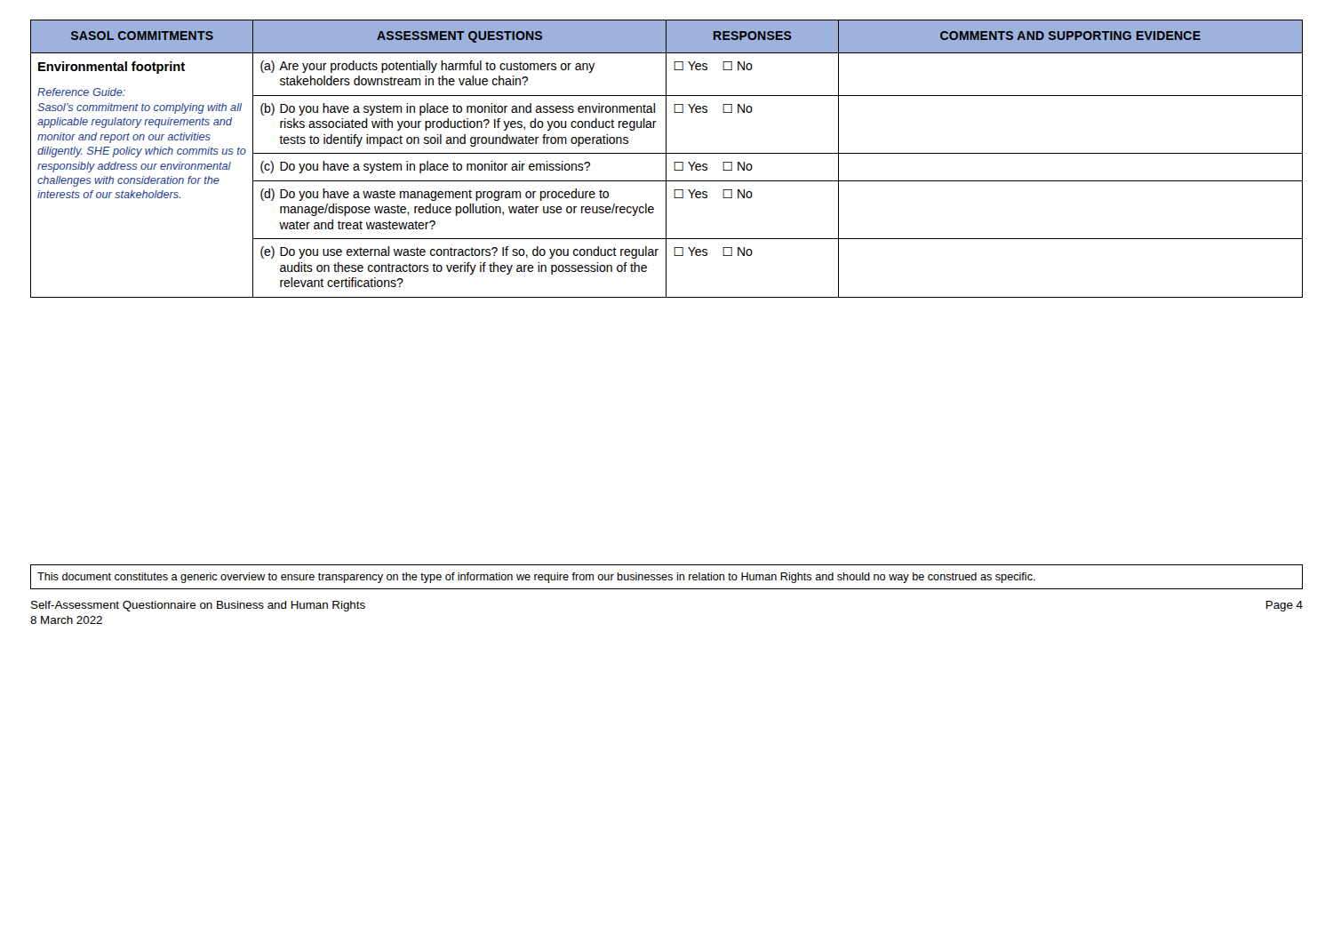| SASOL COMMITMENTS | ASSESSMENT QUESTIONS | RESPONSES | COMMENTS AND SUPPORTING EVIDENCE |
| --- | --- | --- | --- |
| Environmental footprint Reference Guide: Sasol’s commitment to complying with all applicable regulatory requirements and monitor and report on our activities diligently. SHE policy which commits us to responsibly address our environmental challenges with consideration for the interests of our stakeholders. | (a) Are your products potentially harmful to customers or any stakeholders downstream in the value chain? | ☐ Yes ☐ No | |
| (b) Do you have a system in place to monitor and assess environmental risks associated with your production? If yes, do you conduct regular tests to identify impact on soil and groundwater from operations | ☐ Yes ☐ No | |
| (c) Do you have a system in place to monitor air emissions? | ☐ Yes ☐ No | |
| (d) Do you have a waste management program or procedure to manage/dispose waste, reduce pollution, water use or reuse/recycle water and treat wastewater? | ☐ Yes ☐ No | |
| (e) Do you use external waste contractors? If so, do you conduct regular audits on these contractors to verify if they are in possession of the relevant certifications? | ☐ Yes ☐ No | |
This document constitutes a generic overview to ensure transparency on the type of information we require from our businesses in relation to Human Rights and should no way be construed as specific.
Self-Assessment Questionnaire on Business and Human Rights
8 March 2022 Page 4